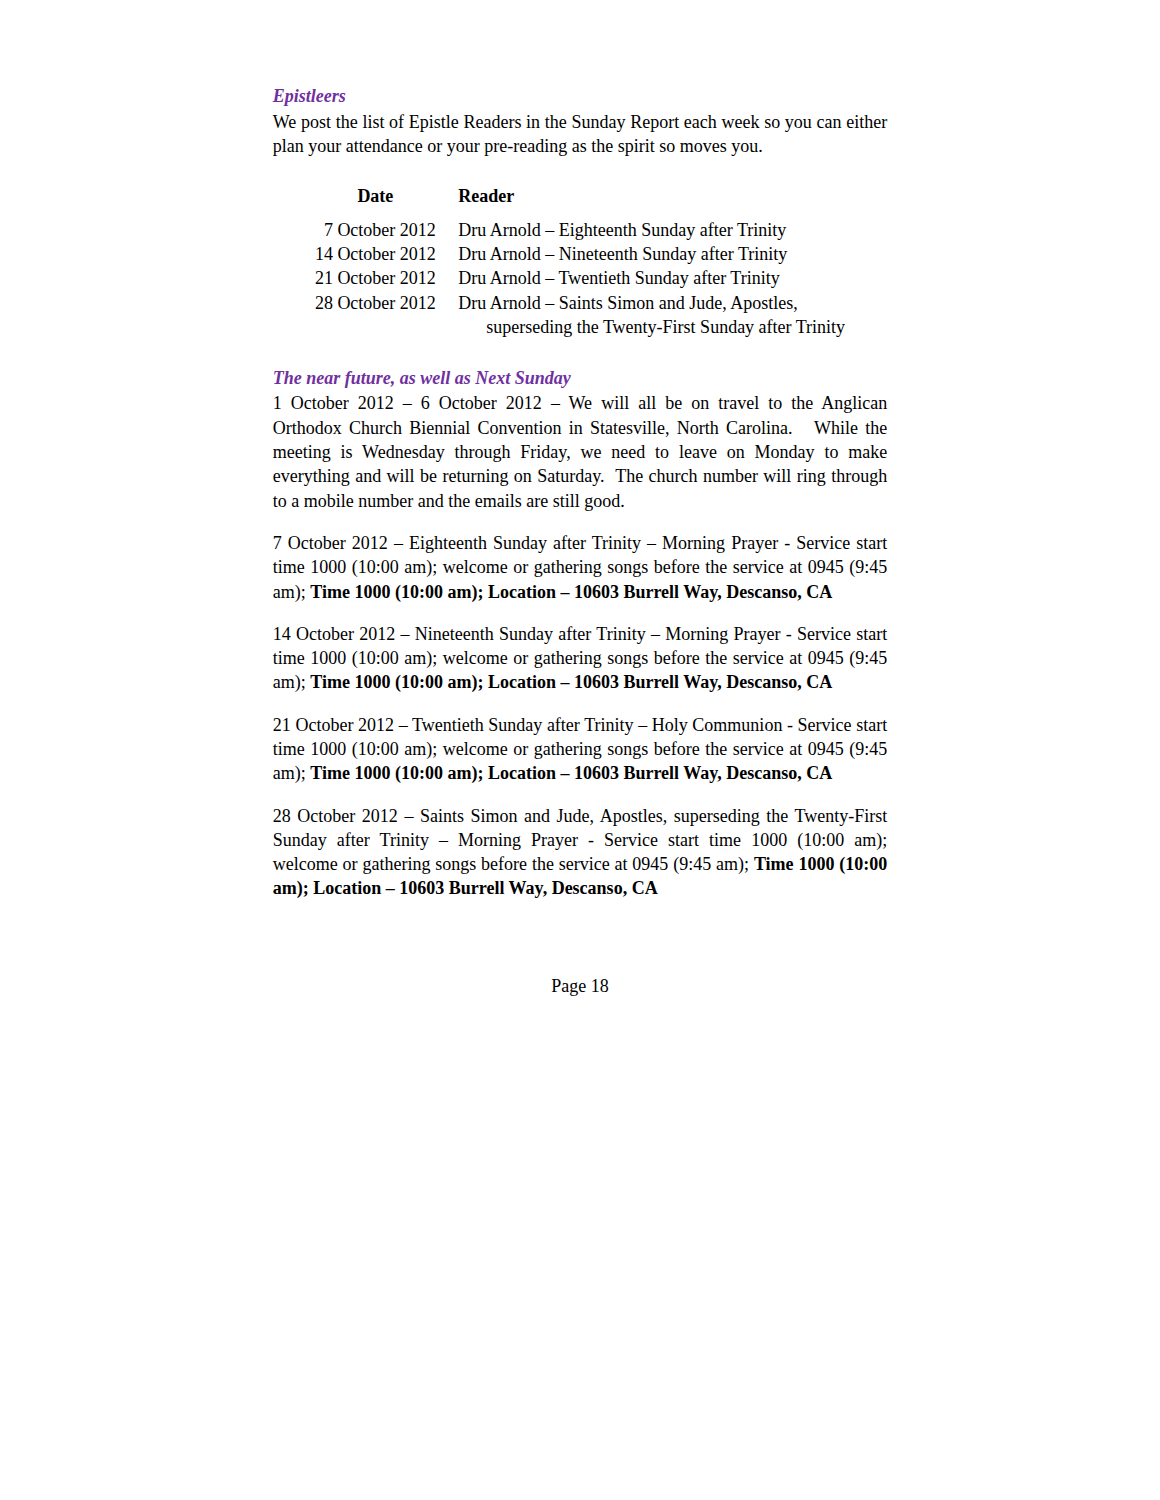Epistleers
We post the list of Epistle Readers in the Sunday Report each week so you can either plan your attendance or your pre-reading as the spirit so moves you.
| Date | Reader |
| --- | --- |
| 7 October 2012 | Dru Arnold – Eighteenth Sunday after Trinity |
| 14 October 2012 | Dru Arnold – Nineteenth Sunday after Trinity |
| 21 October 2012 | Dru Arnold – Twentieth Sunday after Trinity |
| 28 October 2012 | Dru Arnold – Saints Simon and Jude, Apostles, superseding the Twenty-First Sunday after Trinity |
The near future, as well as Next Sunday
1 October 2012 – 6 October 2012 – We will all be on travel to the Anglican Orthodox Church Biennial Convention in Statesville, North Carolina. While the meeting is Wednesday through Friday, we need to leave on Monday to make everything and will be returning on Saturday. The church number will ring through to a mobile number and the emails are still good.
7 October 2012 – Eighteenth Sunday after Trinity – Morning Prayer - Service start time 1000 (10:00 am); welcome or gathering songs before the service at 0945 (9:45 am); Time 1000 (10:00 am); Location – 10603 Burrell Way, Descanso, CA
14 October 2012 – Nineteenth Sunday after Trinity – Morning Prayer - Service start time 1000 (10:00 am); welcome or gathering songs before the service at 0945 (9:45 am); Time 1000 (10:00 am); Location – 10603 Burrell Way, Descanso, CA
21 October 2012 – Twentieth Sunday after Trinity – Holy Communion - Service start time 1000 (10:00 am); welcome or gathering songs before the service at 0945 (9:45 am); Time 1000 (10:00 am); Location – 10603 Burrell Way, Descanso, CA
28 October 2012 – Saints Simon and Jude, Apostles, superseding the Twenty-First Sunday after Trinity – Morning Prayer - Service start time 1000 (10:00 am); welcome or gathering songs before the service at 0945 (9:45 am); Time 1000 (10:00 am); Location – 10603 Burrell Way, Descanso, CA
Page 18